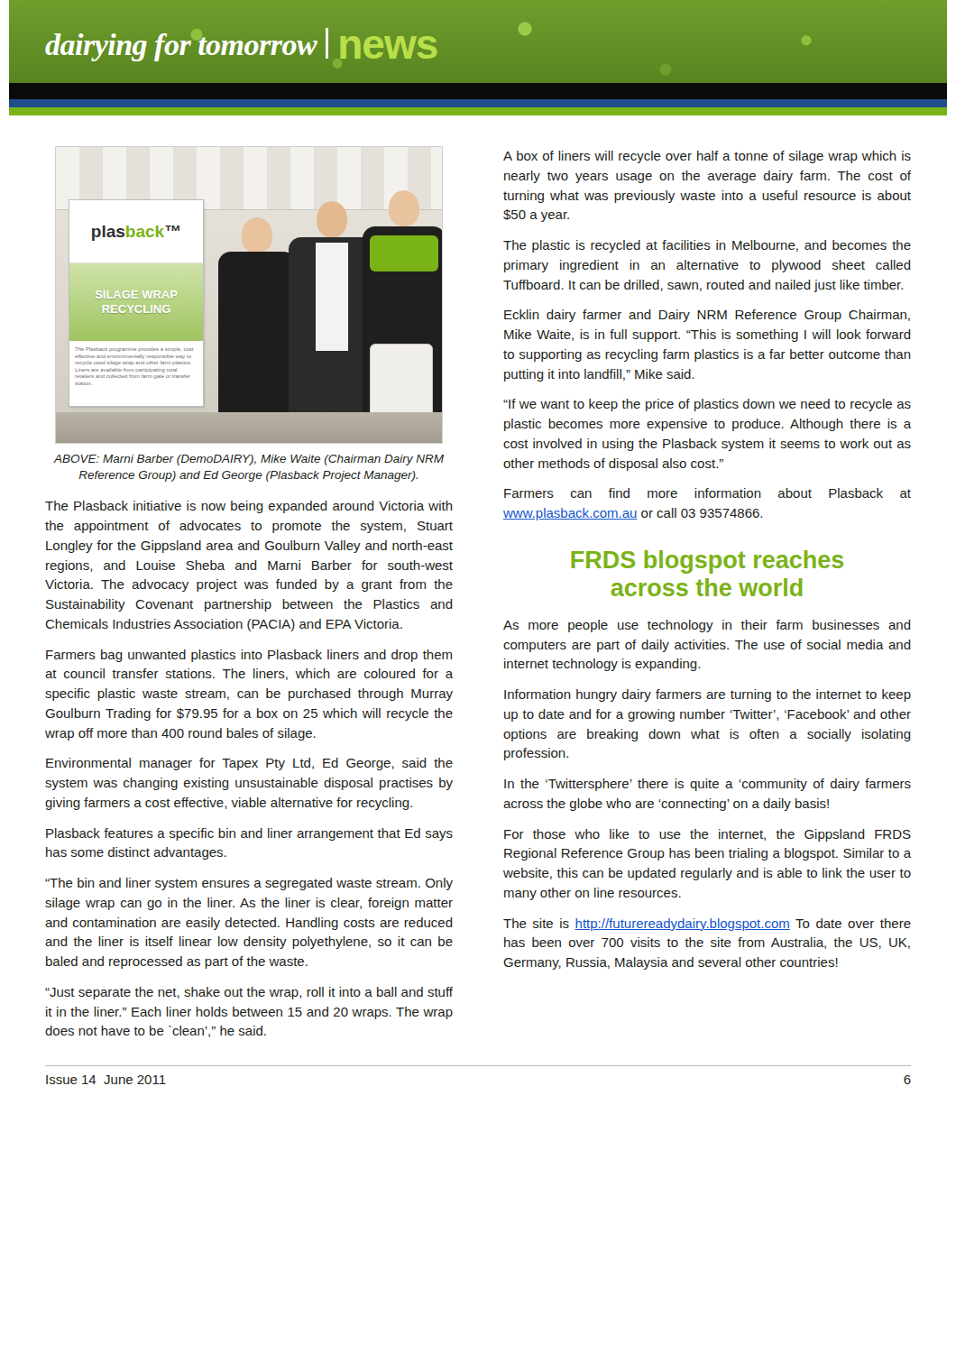dairying for tomorrow news
plasback™
SILAGE WRAP
RECYCLING
The Plasback programme provides a simple, cost effective and environmentally responsible way to recycle used silage wrap and other farm plastics. Liners are available from participating rural retailers and collected from farm gate or transfer station.
ABOVE: Marni Barber (DemoDAIRY), Mike Waite (Chairman Dairy NRM Reference Group) and Ed George (Plasback Project Manager).
The Plasback initiative is now being expanded around Victoria with the appointment of advocates to promote the system, Stuart Longley for the Gippsland area and Goulburn Valley and north-east regions, and Louise Sheba and Marni Barber for south-west Victoria. The advocacy project was funded by a grant from the Sustainability Covenant partnership between the Plastics and Chemicals Industries Association (PACIA) and EPA Victoria.
Farmers bag unwanted plastics into Plasback liners and drop them at council transfer stations. The liners, which are coloured for a specific plastic waste stream, can be purchased through Murray Goulburn Trading for $79.95 for a box on 25 which will recycle the wrap off more than 400 round bales of silage.
Environmental manager for Tapex Pty Ltd, Ed George, said the system was changing existing unsustainable disposal practises by giving farmers a cost effective, viable alternative for recycling.
Plasback features a specific bin and liner arrangement that Ed says has some distinct advantages.
“The bin and liner system ensures a segregated waste stream. Only silage wrap can go in the liner. As the liner is clear, foreign matter and contamination are easily detected. Handling costs are reduced and the liner is itself linear low density polyethylene, so it can be baled and reprocessed as part of the waste.
“Just separate the net, shake out the wrap, roll it into a ball and stuff it in the liner.” Each liner holds between 15 and 20 wraps. The wrap does not have to be `clean’,” he said.
A box of liners will recycle over half a tonne of silage wrap which is nearly two years usage on the average dairy farm. The cost of turning what was previously waste into a useful resource is about $50 a year.
The plastic is recycled at facilities in Melbourne, and becomes the primary ingredient in an alternative to plywood sheet called Tuffboard. It can be drilled, sawn, routed and nailed just like timber.
Ecklin dairy farmer and Dairy NRM Reference Group Chairman, Mike Waite, is in full support. “This is something I will look forward to supporting as recycling farm plastics is a far better outcome than putting it into landfill,” Mike said.
“If we want to keep the price of plastics down we need to recycle as plastic becomes more expensive to produce. Although there is a cost involved in using the Plasback system it seems to work out as other methods of disposal also cost.”
Farmers can find more information about Plasback at www.plasback.com.au or call 03 93574866.
FRDS blogspot reaches
across the world
As more people use technology in their farm businesses and computers are part of daily activities. The use of social media and internet technology is expanding.
Information hungry dairy farmers are turning to the internet to keep up to date and for a growing number ‘Twitter’, ‘Facebook’ and other options are breaking down what is often a socially isolating profession.
In the ‘Twittersphere’ there is quite a ‘community of dairy farmers across the globe who are ‘connecting’ on a daily basis!
For those who like to use the internet, the Gippsland FRDS Regional Reference Group has been trialing a blogspot. Similar to a website, this can be updated regularly and is able to link the user to many other on line resources.
The site is http://futurereadydairy.blogspot.com To date over there has been over 700 visits to the site from Australia, the US, UK, Germany, Russia, Malaysia and several other countries!
Issue 14 June 2011
6